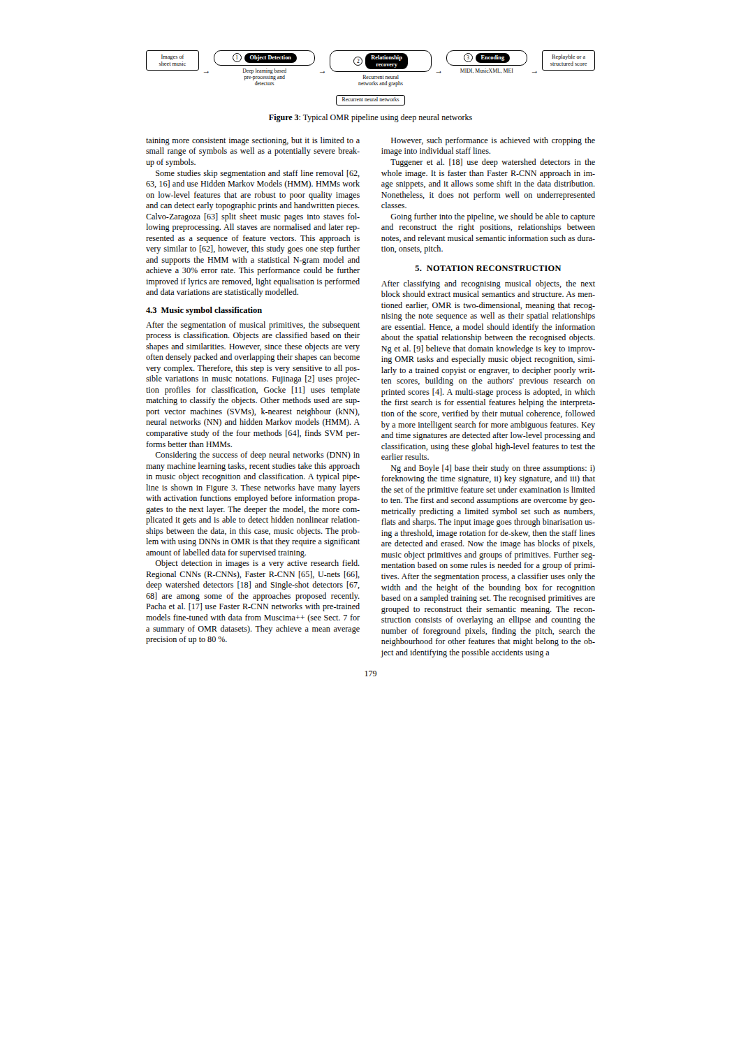Images of
sheet music
→
1 Object Detection
Deep learning based
pre-processing and
detectors
→
2 Relationship
recovery
Recurrent neural
networks and graphs
→
3 Encoding
MIDI, MusicXML, MEI
→
Replayble or a
structured score
Recurrent neural networks
Figure 3: Typical OMR pipeline using deep neural networks
taining more consistent image sectioning, but it is limited to a small range of symbols as well as a potentially severe break-up of symbols.
Some studies skip segmentation and staff line removal [62, 63, 16] and use Hidden Markov Models (HMM). HMMs work on low-level features that are robust to poor quality images and can detect early topographic prints and handwritten pieces. Calvo-Zaragoza [63] split sheet music pages into staves following preprocessing. All staves are normalised and later represented as a sequence of feature vectors. This approach is very similar to [62], however, this study goes one step further and supports the HMM with a statistical N-gram model and achieve a 30% error rate. This performance could be further improved if lyrics are removed, light equalisation is performed and data variations are statistically modelled.
4.3 Music symbol classification
After the segmentation of musical primitives, the subsequent process is classification. Objects are classified based on their shapes and similarities. However, since these objects are very often densely packed and overlapping their shapes can become very complex. Therefore, this step is very sensitive to all possible variations in music notations. Fujinaga [2] uses projection profiles for classification, Gocke [11] uses template matching to classify the objects. Other methods used are support vector machines (SVMs), k-nearest neighbour (kNN), neural networks (NN) and hidden Markov models (HMM). A comparative study of the four methods [64], finds SVM performs better than HMMs.
Considering the success of deep neural networks (DNN) in many machine learning tasks, recent studies take this approach in music object recognition and classification. A typical pipeline is shown in Figure 3. These networks have many layers with activation functions employed before information propagates to the next layer. The deeper the model, the more complicated it gets and is able to detect hidden nonlinear relationships between the data, in this case, music objects. The problem with using DNNs in OMR is that they require a significant amount of labelled data for supervised training.
Object detection in images is a very active research field. Regional CNNs (R-CNNs), Faster R-CNN [65], U-nets [66], deep watershed detectors [18] and Single-shot detectors [67, 68] are among some of the approaches proposed recently. Pacha et al. [17] use Faster R-CNN networks with pre-trained models fine-tuned with data from Muscima++ (see Sect. 7 for a summary of OMR datasets). They achieve a mean average precision of up to 80 %.
However, such performance is achieved with cropping the image into individual staff lines.
Tuggener et al. [18] use deep watershed detectors in the whole image. It is faster than Faster R-CNN approach in image snippets, and it allows some shift in the data distribution. Nonetheless, it does not perform well on underrepresented classes.
Going further into the pipeline, we should be able to capture and reconstruct the right positions, relationships between notes, and relevant musical semantic information such as duration, onsets, pitch.
5. Notation Reconstruction
After classifying and recognising musical objects, the next block should extract musical semantics and structure. As mentioned earlier, OMR is two-dimensional, meaning that recognising the note sequence as well as their spatial relationships are essential. Hence, a model should identify the information about the spatial relationship between the recognised objects. Ng et al. [9] believe that domain knowledge is key to improving OMR tasks and especially music object recognition, similarly to a trained copyist or engraver, to decipher poorly written scores, building on the authors' previous research on printed scores [4]. A multi-stage process is adopted, in which the first search is for essential features helping the interpretation of the score, verified by their mutual coherence, followed by a more intelligent search for more ambiguous features. Key and time signatures are detected after low-level processing and classification, using these global high-level features to test the earlier results.
Ng and Boyle [4] base their study on three assumptions: i) foreknowing the time signature, ii) key signature, and iii) that the set of the primitive feature set under examination is limited to ten. The first and second assumptions are overcome by geometrically predicting a limited symbol set such as numbers, flats and sharps. The input image goes through binarisation using a threshold, image rotation for de-skew, then the staff lines are detected and erased. Now the image has blocks of pixels, music object primitives and groups of primitives. Further segmentation based on some rules is needed for a group of primitives. After the segmentation process, a classifier uses only the width and the height of the bounding box for recognition based on a sampled training set. The recognised primitives are grouped to reconstruct their semantic meaning. The reconstruction consists of overlaying an ellipse and counting the number of foreground pixels, finding the pitch, search the neighbourhood for other features that might belong to the object and identifying the possible accidents using a
179